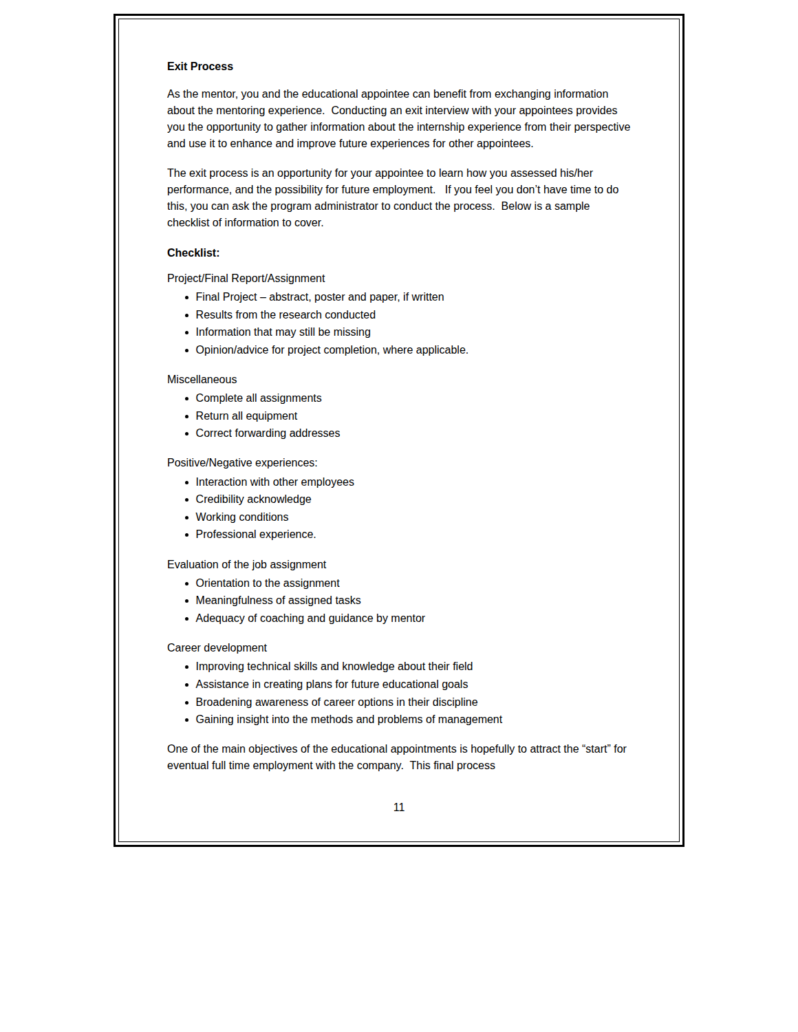Exit Process
As the mentor, you and the educational appointee can benefit from exchanging information about the mentoring experience. Conducting an exit interview with your appointees provides you the opportunity to gather information about the internship experience from their perspective and use it to enhance and improve future experiences for other appointees.
The exit process is an opportunity for your appointee to learn how you assessed his/her performance, and the possibility for future employment. If you feel you don’t have time to do this, you can ask the program administrator to conduct the process. Below is a sample checklist of information to cover.
Checklist:
Project/Final Report/Assignment
Final Project – abstract, poster and paper, if written
Results from the research conducted
Information that may still be missing
Opinion/advice for project completion, where applicable.
Miscellaneous
Complete all assignments
Return all equipment
Correct forwarding addresses
Positive/Negative experiences:
Interaction with other employees
Credibility acknowledge
Working conditions
Professional experience.
Evaluation of the job assignment
Orientation to the assignment
Meaningfulness of assigned tasks
Adequacy of coaching and guidance by mentor
Career development
Improving technical skills and knowledge about their field
Assistance in creating plans for future educational goals
Broadening awareness of career options in their discipline
Gaining insight into the methods and problems of management
One of the main objectives of the educational appointments is hopefully to attract the “start” for eventual full time employment with the company. This final process
11